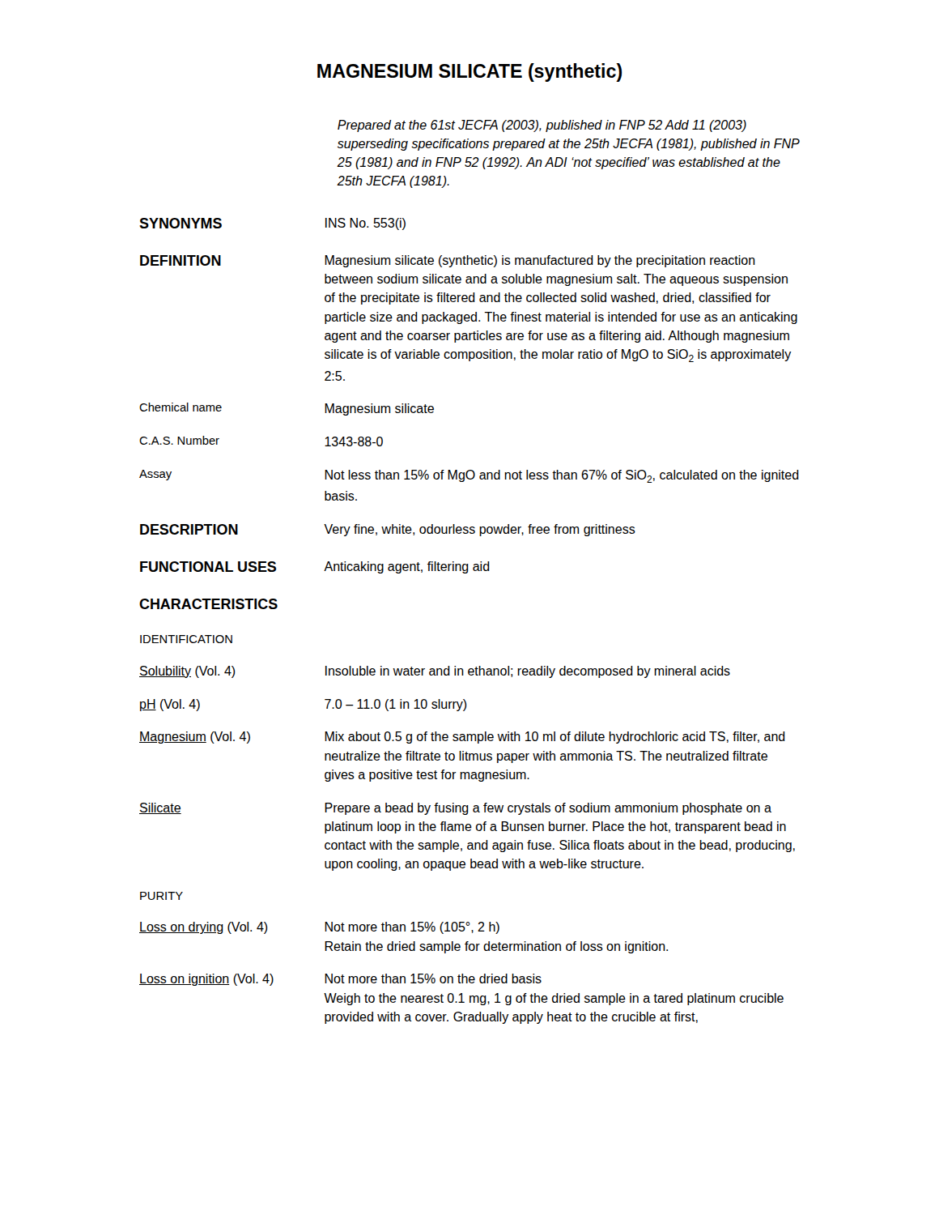MAGNESIUM SILICATE (synthetic)
Prepared at the 61st JECFA (2003), published in FNP 52 Add 11 (2003) superseding specifications prepared at the 25th JECFA (1981), published in FNP 25 (1981) and in FNP 52 (1992). An ADI ‘not specified’ was established at the 25th JECFA (1981).
| SYNONYMS | INS No. 553(i) |
| DEFINITION | Magnesium silicate (synthetic) is manufactured by the precipitation reaction between sodium silicate and a soluble magnesium salt. The aqueous suspension of the precipitate is filtered and the collected solid washed, dried, classified for particle size and packaged. The finest material is intended for use as an anticaking agent and the coarser particles are for use as a filtering aid. Although magnesium silicate is of variable composition, the molar ratio of MgO to SiO 2 is approximately 2:5. |
| Chemical name | Magnesium silicate |
| C.A.S. Number | 1343-88-0 |
| Assay | Not less than 15% of MgO and not less than 67% of SiO 2 , calculated on the ignited basis. |
| DESCRIPTION | Very fine, white, odourless powder, free from grittiness |
| FUNCTIONAL USES | Anticaking agent, filtering aid |
| CHARACTERISTICS | |
| IDENTIFICATION | |
| Solubility (Vol. 4) | Insoluble in water and in ethanol; readily decomposed by mineral acids |
| pH (Vol. 4) | 7.0 – 11.0 (1 in 10 slurry) |
| Magnesium (Vol. 4) | Mix about 0.5 g of the sample with 10 ml of dilute hydrochloric acid TS, filter, and neutralize the filtrate to litmus paper with ammonia TS. The neutralized filtrate gives a positive test for magnesium. |
| Silicate | Prepare a bead by fusing a few crystals of sodium ammonium phosphate on a platinum loop in the flame of a Bunsen burner. Place the hot, transparent bead in contact with the sample, and again fuse. Silica floats about in the bead, producing, upon cooling, an opaque bead with a web-like structure. |
| PURITY | |
| Loss on drying (Vol. 4) | Not more than 15% (105°, 2 h) Retain the dried sample for determination of loss on ignition. |
| Loss on ignition (Vol. 4) | Not more than 15% on the dried basis Weigh to the nearest 0.1 mg, 1 g of the dried sample in a tared platinum crucible provided with a cover. Gradually apply heat to the crucible at first, |